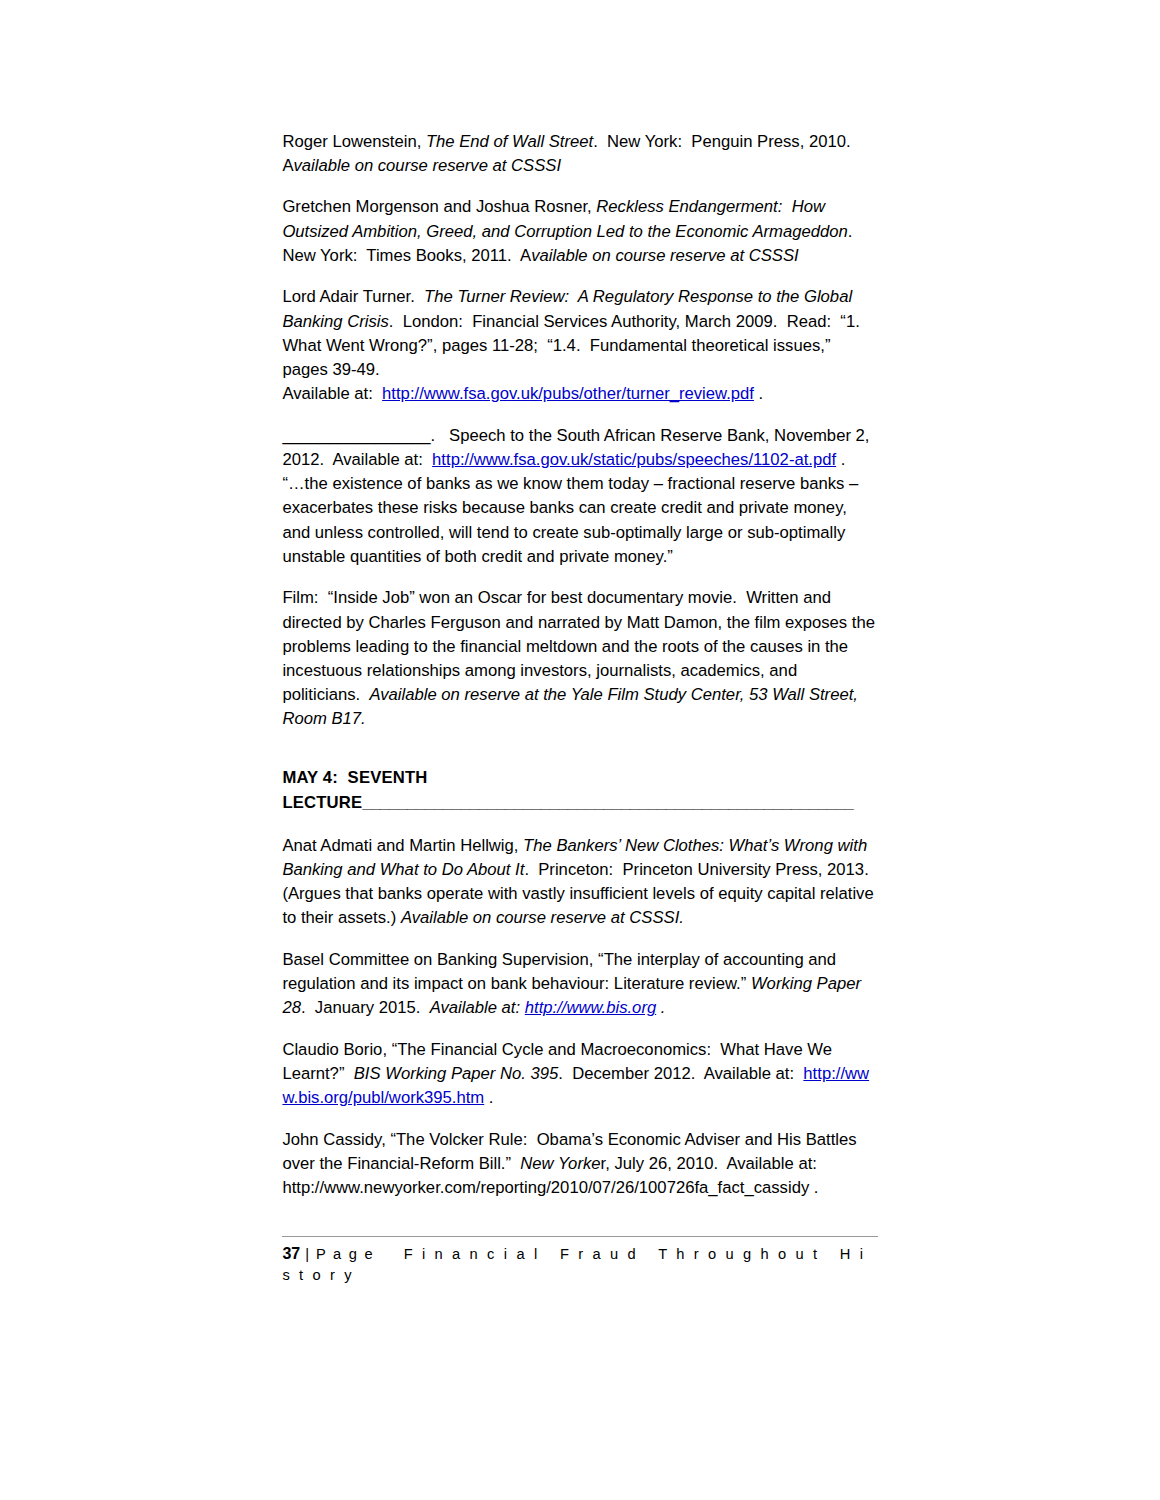Roger Lowenstein, The End of Wall Street. New York: Penguin Press, 2010. Available on course reserve at CSSSI
Gretchen Morgenson and Joshua Rosner, Reckless Endangerment: How Outsized Ambition, Greed, and Corruption Led to the Economic Armageddon. New York: Times Books, 2011. Available on course reserve at CSSSI
Lord Adair Turner. The Turner Review: A Regulatory Response to the Global Banking Crisis. London: Financial Services Authority, March 2009. Read: “1. What Went Wrong?”, pages 11-28; “1.4. Fundamental theoretical issues,” pages 39-49.
Available at: http://www.fsa.gov.uk/pubs/other/turner_review.pdf .
________________. Speech to the South African Reserve Bank, November 2, 2012. Available at: http://www.fsa.gov.uk/static/pubs/speeches/1102-at.pdf . “…the existence of banks as we know them today – fractional reserve banks – exacerbates these risks because banks can create credit and private money, and unless controlled, will tend to create sub-optimally large or sub-optimally unstable quantities of both credit and private money.”
Film: “Inside Job” won an Oscar for best documentary movie. Written and directed by Charles Ferguson and narrated by Matt Damon, the film exposes the problems leading to the financial meltdown and the roots of the causes in the incestuous relationships among investors, journalists, academics, and politicians. Available on reserve at the Yale Film Study Center, 53 Wall Street, Room B17.
MAY 4: SEVENTH LECTURE_______________________________________________________
Anat Admati and Martin Hellwig, The Bankers’ New Clothes: What’s Wrong with Banking and What to Do About It. Princeton: Princeton University Press, 2013. (Argues that banks operate with vastly insufficient levels of equity capital relative to their assets.) Available on course reserve at CSSSI.
Basel Committee on Banking Supervision, “The interplay of accounting and regulation and its impact on bank behaviour: Literature review.” Working Paper 28. January 2015. Available at: http://www.bis.org .
Claudio Borio, “The Financial Cycle and Macroeconomics: What Have We Learnt?” BIS Working Paper No. 395. December 2012. Available at: http://www.bis.org/publ/work395.htm .
John Cassidy, “The Volcker Rule: Obama’s Economic Adviser and His Battles over the Financial-Reform Bill.” New Yorker, July 26, 2010. Available at:
http://www.newyorker.com/reporting/2010/07/26/100726fa_fact_cassidy .
37|P a g e F i n a n c i a l F r a u d T h r o u g h o u t H i s t o r y